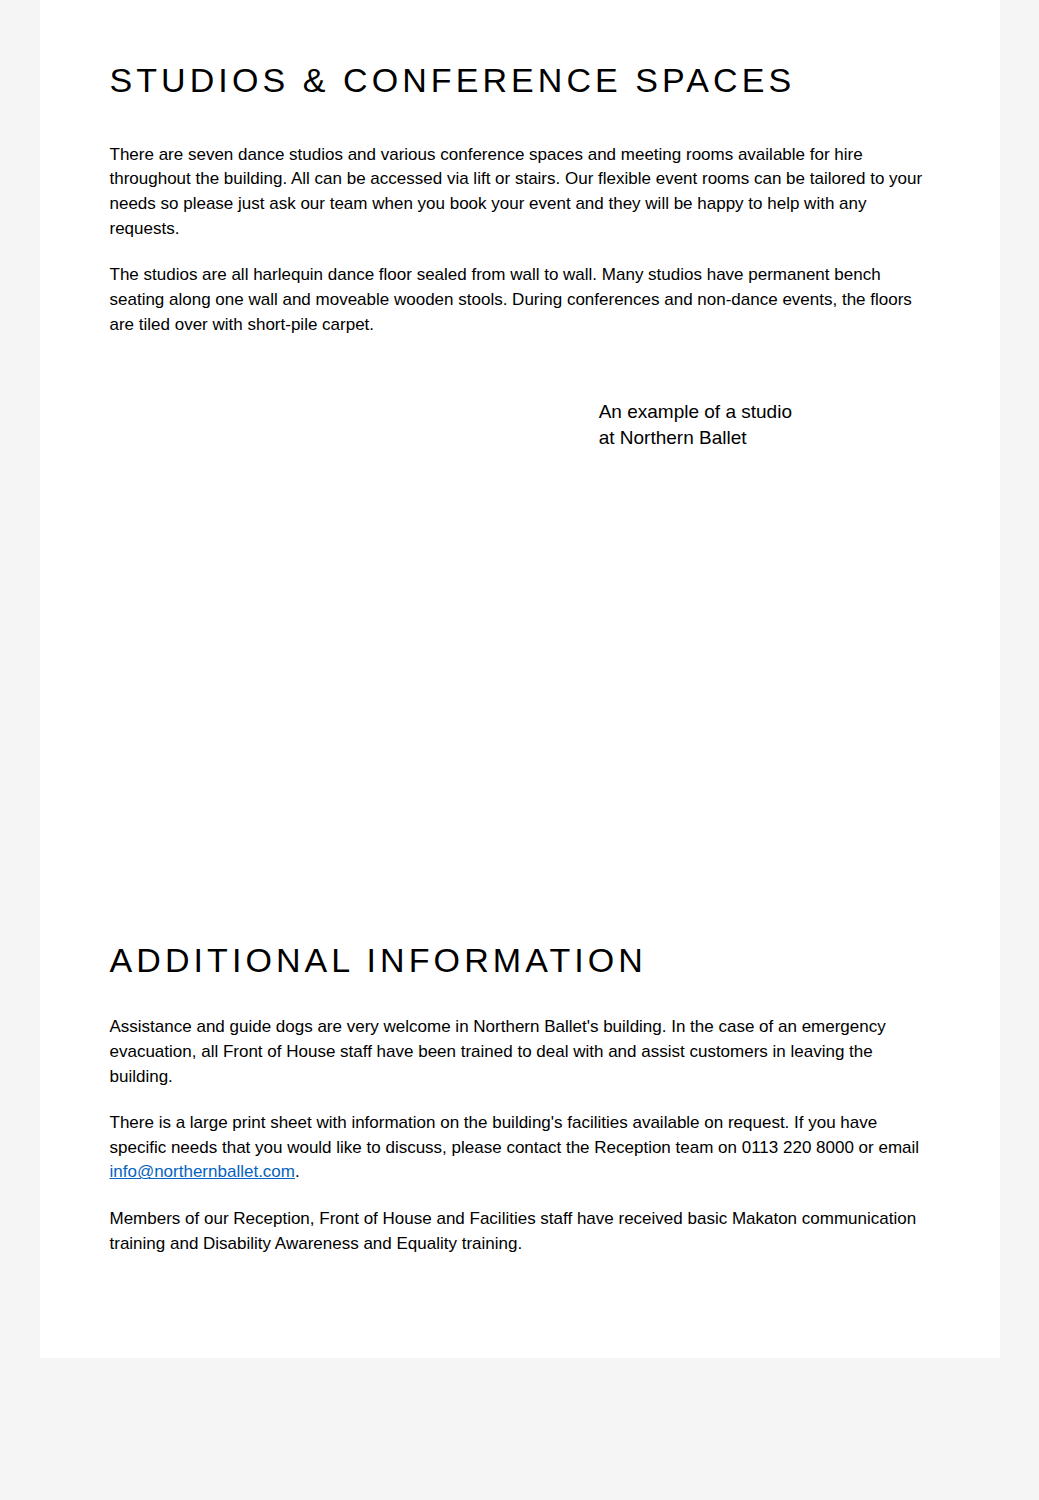STUDIOS & CONFERENCE SPACES
There are seven dance studios and various conference spaces and meeting rooms available for hire throughout the building. All can be accessed via lift or stairs. Our flexible event rooms can be tailored to your needs so please just ask our team when you book your event and they will be happy to help with any requests.
The studios are all harlequin dance floor sealed from wall to wall. Many studios have permanent bench seating along one wall and moveable wooden stools. During conferences and non-dance events, the floors are tiled over with short-pile carpet.
An example of a studio
at Northern Ballet
ADDITIONAL INFORMATION
Assistance and guide dogs are very welcome in Northern Ballet's building. In the case of an emergency evacuation, all Front of House staff have been trained to deal with and assist customers in leaving the building.
There is a large print sheet with information on the building's facilities available on request. If you have specific needs that you would like to discuss, please contact the Reception team on 0113 220 8000 or email info@northernballet.com.
Members of our Reception, Front of House and Facilities staff have received basic Makaton communication training and Disability Awareness and Equality training.